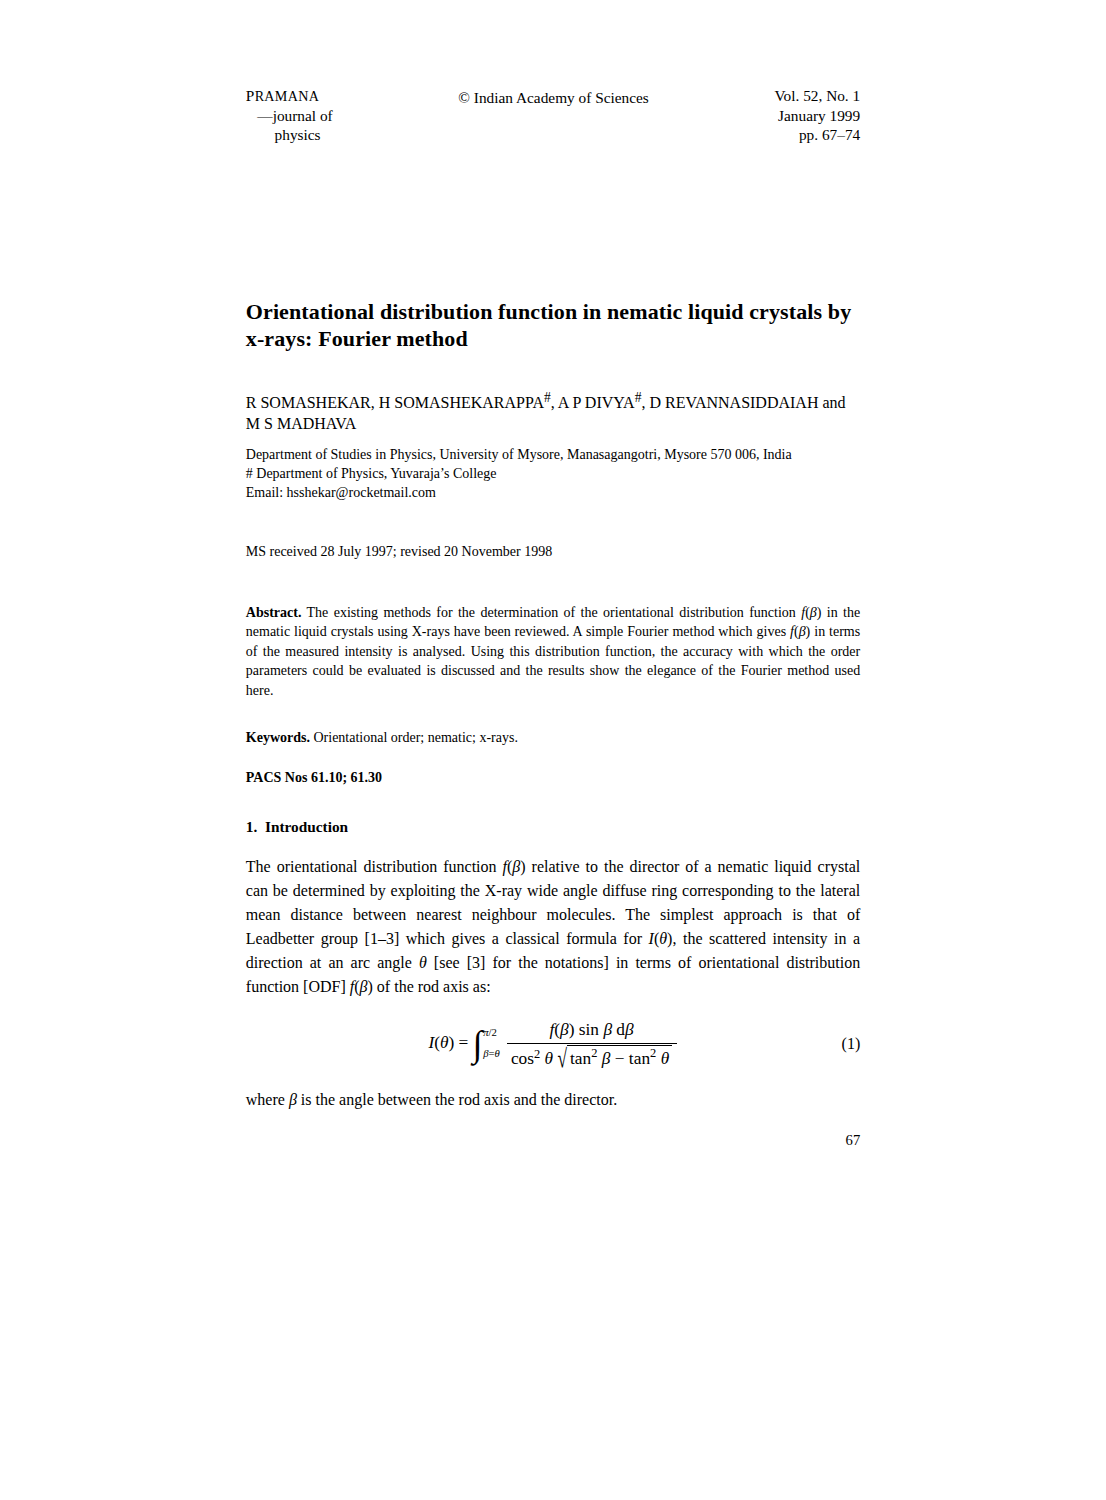PRAMANA
—journal of
physics
© Indian Academy of Sciences
Vol. 52, No. 1
January 1999
pp. 67–74
Orientational distribution function in nematic liquid crystals by x-rays: Fourier method
R SOMASHEKAR, H SOMASHEKARAPPA#, A P DIVYA#, D REVANNASIDDAIAH and M S MADHAVA
Department of Studies in Physics, University of Mysore, Manasagangotri, Mysore 570 006, India
# Department of Physics, Yuvaraja’s College
Email: hsshekar@rocketmail.com
MS received 28 July 1997; revised 20 November 1998
Abstract. The existing methods for the determination of the orientational distribution function f(β) in the nematic liquid crystals using X-rays have been reviewed. A simple Fourier method which gives f(β) in terms of the measured intensity is analysed. Using this distribution function, the accuracy with which the order parameters could be evaluated is discussed and the results show the elegance of the Fourier method used here.
Keywords. Orientational order; nematic; x-rays.
PACS Nos 61.10; 61.30
1. Introduction
The orientational distribution function f(β) relative to the director of a nematic liquid crystal can be determined by exploiting the X-ray wide angle diffuse ring corresponding to the lateral mean distance between nearest neighbour molecules. The simplest approach is that of Leadbetter group [1–3] which gives a classical formula for I(θ), the scattered intensity in a direction at an arc angle θ [see [3] for the notations] in terms of orientational distribution function [ODF] f(β) of the rod axis as:
I(θ) = ∫π/2 β=θ f(β) sin β dβ cos2 θ √tan2 β − tan2 θ
(1)
where β is the angle between the rod axis and the director.
67